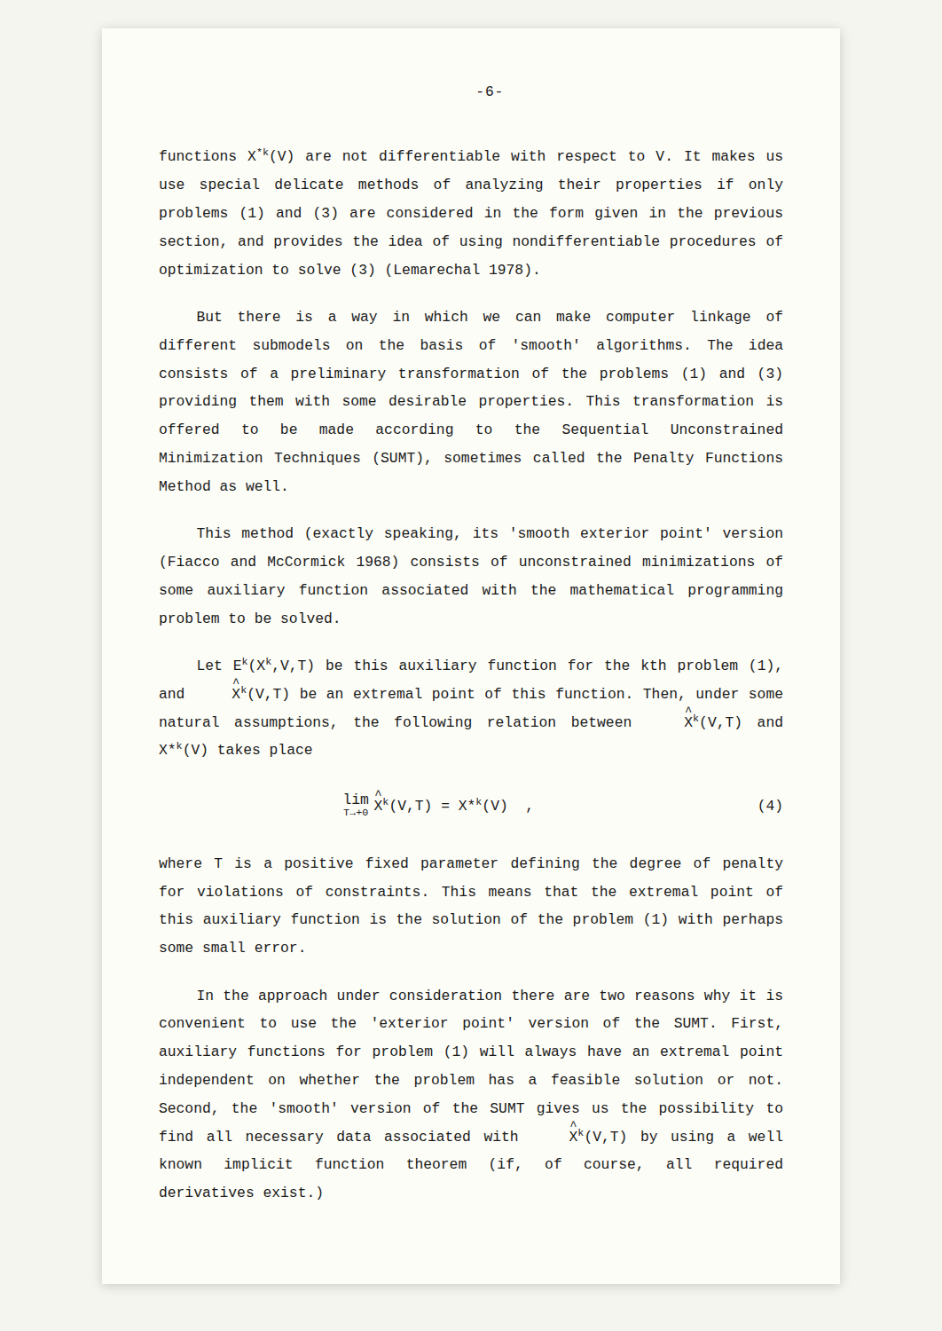-6-
functions X*k(V) are not differentiable with respect to V. It makes us use special delicate methods of analyzing their properties if only problems (1) and (3) are considered in the form given in the previous section, and provides the idea of using nondifferentiable procedures of optimization to solve (3) (Lemarechal 1978).
But there is a way in which we can make computer linkage of different submodels on the basis of 'smooth' algorithms. The idea consists of a preliminary transformation of the problems (1) and (3) providing them with some desirable properties. This transformation is offered to be made according to the Sequential Unconstrained Minimization Techniques (SUMT), sometimes called the Penalty Functions Method as well.
This method (exactly speaking, its 'smooth exterior point' version (Fiacco and McCormick 1968) consists of unconstrained minimizations of some auxiliary function associated with the mathematical programming problem to be solved.
Let Ek(Xk,V,T) be this auxiliary function for the kth problem (1), and Xk(V,T) be an extremal point of this function. Then, under some natural assumptions, the following relation between Xk(V,T) and X*k(V) takes place
lim T→+0 Xk(V,T) = X*k(V) ,
(4)
where T is a positive fixed parameter defining the degree of penalty for violations of constraints. This means that the extremal point of this auxiliary function is the solution of the problem (1) with perhaps some small error.
In the approach under consideration there are two reasons why it is convenient to use the 'exterior point' version of the SUMT. First, auxiliary functions for problem (1) will always have an extremal point independent on whether the problem has a feasible solution or not. Second, the 'smooth' version of the SUMT gives us the possibility to find all necessary data associated with Xk(V,T) by using a well known implicit function theorem (if, of course, all required derivatives exist.)